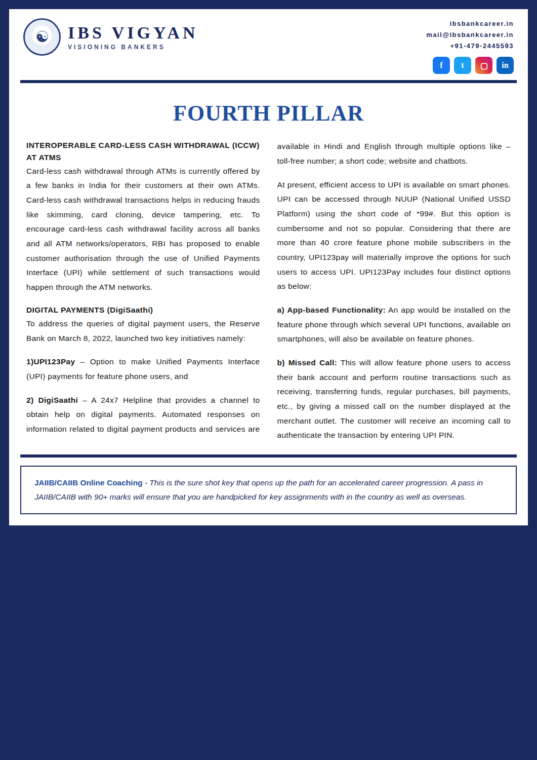☯
IBS VIGYAN
VISIONING BANKERS
ibsbankcareer.in
mail@ibsbankcareer.in
+91-479-2445593
f t ▢ in
FOURTH PILLAR
INTEROPERABLE CARD-LESS CASH WITHDRAWAL (ICCW) AT ATMS
Card-less cash withdrawal through ATMs is currently offered by a few banks in India for their customers at their own ATMs. Card-less cash withdrawal transactions helps in reducing frauds like skimming, card cloning, device tampering, etc. To encourage card-less cash withdrawal facility across all banks and all ATM networks/operators, RBI has proposed to enable customer authorisation through the use of Unified Payments Interface (UPI) while settlement of such transactions would happen through the ATM networks.
DIGITAL PAYMENTS (DigiSaathi)
To address the queries of digital payment users, the Reserve Bank on March 8, 2022, launched two key initiatives namely:
1)UPI123Pay – Option to make Unified Payments Interface (UPI) payments for feature phone users, and
2) DigiSaathi – A 24x7 Helpline that provides a channel to obtain help on digital payments. Automated responses on information related to digital payment products and services are available in Hindi and English through multiple options like – toll-free number; a short code; website and chatbots.
At present, efficient access to UPI is available on smart phones. UPI can be accessed through NUUP (National Unified USSD Platform) using the short code of *99#. But this option is cumbersome and not so popular. Considering that there are more than 40 crore feature phone mobile subscribers in the country, UPI123pay will materially improve the options for such users to access UPI. UPI123Pay includes four distinct options as below:
a) App-based Functionality: An app would be installed on the feature phone through which several UPI functions, available on smartphones, will also be available on feature phones.
b) Missed Call: This will allow feature phone users to access their bank account and perform routine transactions such as receiving, transferring funds, regular purchases, bill payments, etc., by giving a missed call on the number displayed at the merchant outlet. The customer will receive an incoming call to authenticate the transaction by entering UPI PIN.
JAIIB/CAIIB Online Coaching - This is the sure shot key that opens up the path for an accelerated career progression. A pass in JAIIB/CAIIB with 90+ marks will ensure that you are handpicked for key assignments with in the country as well as overseas.